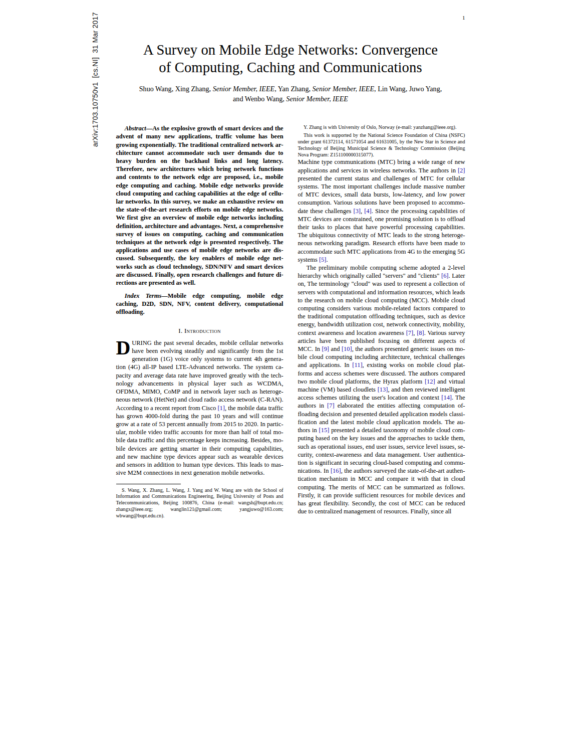1
arXiv:1703.10750v1 [cs.NI] 31 Mar 2017
A Survey on Mobile Edge Networks: Convergence
of Computing, Caching and Communications
Shuo Wang, Xing Zhang, Senior Member, IEEE, Yan Zhang, Senior Member, IEEE, Lin Wang, Juwo Yang,
and Wenbo Wang, Senior Member, IEEE
Abstract—As the explosive growth of smart devices and the advent of many new applications, traffic volume has been growing exponentially. The traditional centralized network architecture cannot accommodate such user demands due to heavy burden on the backhaul links and long latency. Therefore, new architectures which bring network functions and contents to the network edge are proposed, i.e., mobile edge computing and caching. Mobile edge networks provide cloud computing and caching capabilities at the edge of cellular networks. In this survey, we make an exhaustive review on the state-of-the-art research efforts on mobile edge networks. We first give an overview of mobile edge networks including definition, architecture and advantages. Next, a comprehensive survey of issues on computing, caching and communication techniques at the network edge is presented respectively. The applications and use cases of mobile edge networks are discussed. Subsequently, the key enablers of mobile edge networks such as cloud technology, SDN/NFV and smart devices are discussed. Finally, open research challenges and future directions are presented as well.
Index Terms—Mobile edge computing, mobile edge caching, D2D, SDN, NFV, content delivery, computational offloading.
I. Introduction
DURING the past several decades, mobile cellular networks have been evolving steadily and significantly from the 1st generation (1G) voice only systems to current 4th generation (4G) all-IP based LTE-Advanced networks. The system capacity and average data rate have improved greatly with the technology advancements in physical layer such as WCDMA, OFDMA, MIMO, CoMP and in network layer such as heterogeneous network (HetNet) and cloud radio access network (C-RAN). According to a recent report from Cisco [1], the mobile data traffic has grown 4000-fold during the past 10 years and will continue grow at a rate of 53 percent annually from 2015 to 2020. In particular, mobile video traffic accounts for more than half of total mobile data traffic and this percentage keeps increasing. Besides, mobile devices are getting smarter in their computing capabilities, and new machine type devices appear such as wearable devices and sensors in addition to human type devices. This leads to massive M2M connections in next generation mobile networks.
S. Wang, X. Zhang, L. Wang, J. Yang and W. Wang are with the School of Information and Communications Engineering, Beijing University of Posts and Telecommunications, Beijing 100876, China (e-mail: wangsh@bupt.edu.cn; zhangx@ieee.org; wanglin121@gmail.com; yangjuwo@163.com; wbwang@bupt.edu.cn).
Y. Zhang is with University of Oslo, Norway (e-mail: yanzhang@ieee.org).
This work is supported by the National Science Foundation of China (NSFC) under grant 61372114, 61571054 and 61631005, by the New Star in Science and Technology of Beijing Municipal Science & Technology Commission (Beijing Nova Program: Z151100000315077).
Machine type communications (MTC) bring a wide range of new applications and services in wireless networks. The authors in [2] presented the current status and challenges of MTC for cellular systems. The most important challenges include massive number of MTC devices, small data bursts, low-latency, and low power consumption. Various solutions have been proposed to accommodate these challenges [3], [4]. Since the processing capabilities of MTC devices are constrained, one promising solution is to offload their tasks to places that have powerful processing capabilities. The ubiquitous connectivity of MTC leads to the strong heterogeneous networking paradigm. Research efforts have been made to accommodate such MTC applications from 4G to the emerging 5G systems [5].
The preliminary mobile computing scheme adopted a 2-level hierarchy which originally called "servers" and "clients" [6]. Later on, The terminology "cloud" was used to represent a collection of servers with computational and information resources, which leads to the research on mobile cloud computing (MCC). Mobile cloud computing considers various mobile-related factors compared to the traditional computation offloading techniques, such as device energy, bandwidth utilization cost, network connectivity, mobility, context awareness and location awareness [7], [8]. Various survey articles have been published focusing on different aspects of MCC. In [9] and [10], the authors presented generic issues on mobile cloud computing including architecture, technical challenges and applications. In [11], existing works on mobile cloud platforms and access schemes were discussed. The authors compared two mobile cloud platforms, the Hyrax platform [12] and virtual machine (VM) based cloudlets [13], and then reviewed intelligent access schemes utilizing the user's location and context [14]. The authors in [7] elaborated the entities affecting computation offloading decision and presented detailed application models classification and the latest mobile cloud application models. The authors in [15] presented a detailed taxonomy of mobile cloud computing based on the key issues and the approaches to tackle them, such as operational issues, end user issues, service level issues, security, context-awareness and data management. User authentication is significant in securing cloud-based computing and communications. In [16], the authors surveyed the state-of-the-art authentication mechanism in MCC and compare it with that in cloud computing. The merits of MCC can be summarized as follows. Firstly, it can provide sufficient resources for mobile devices and has great flexibility. Secondly, the cost of MCC can be reduced due to centralized management of resources. Finally, since all